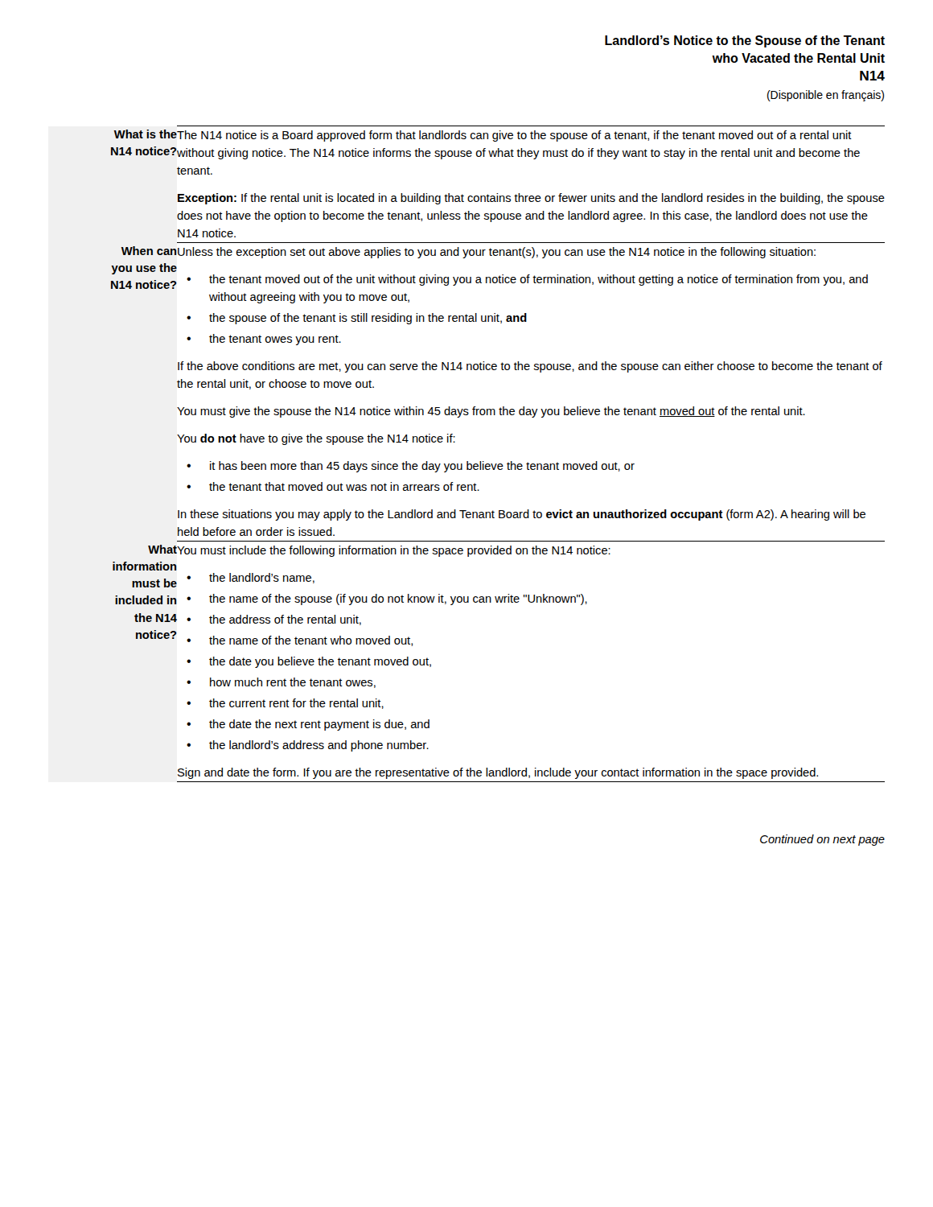Landlord’s Notice to the Spouse of the Tenant
who Vacated the Rental Unit
N14
(Disponible en français)
| What is the N14 notice? | The N14 notice is a Board approved form that landlords can give to the spouse of a tenant, if the tenant moved out of a rental unit without giving notice. The N14 notice informs the spouse of what they must do if they want to stay in the rental unit and become the tenant. Exception: If the rental unit is located in a building that contains three or fewer units and the landlord resides in the building, the spouse does not have the option to become the tenant, unless the spouse and the landlord agree. In this case, the landlord does not use the N14 notice. |
| When can you use the N14 notice? | Unless the exception set out above applies to you and your tenant(s), you can use the N14 notice in the following situation: the tenant moved out of the unit without giving you a notice of termination, without getting a notice of termination from you, and without agreeing with you to move out, the spouse of the tenant is still residing in the rental unit, and the tenant owes you rent. If the above conditions are met, you can serve the N14 notice to the spouse, and the spouse can either choose to become the tenant of the rental unit, or choose to move out. You must give the spouse the N14 notice within 45 days from the day you believe the tenant moved out of the rental unit. You do not have to give the spouse the N14 notice if: it has been more than 45 days since the day you believe the tenant moved out, or the tenant that moved out was not in arrears of rent. In these situations you may apply to the Landlord and Tenant Board to evict an unauthorized occupant (form A2). A hearing will be held before an order is issued. |
| What information must be included in the N14 notice? | You must include the following information in the space provided on the N14 notice: the landlord’s name, the name of the spouse (if you do not know it, you can write "Unknown"), the address of the rental unit, the name of the tenant who moved out, the date you believe the tenant moved out, how much rent the tenant owes, the current rent for the rental unit, the date the next rent payment is due, and the landlord’s address and phone number. Sign and date the form. If you are the representative of the landlord, include your contact information in the space provided. |
Continued on next page